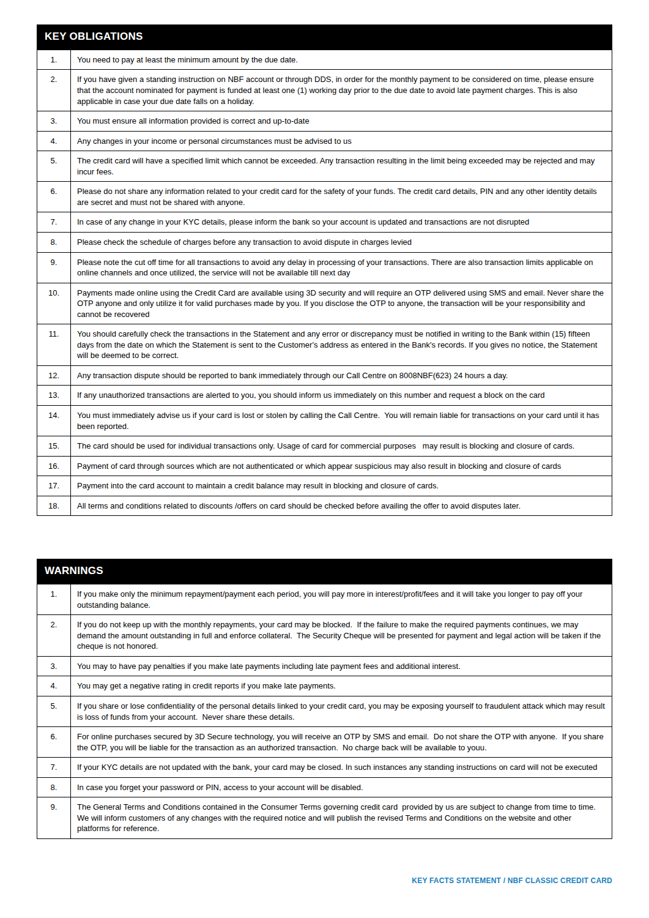KEY OBLIGATIONS
| 1. | You need to pay at least the minimum amount by the due date. |
| 2. | If you have given a standing instruction on NBF account or through DDS, in order for the monthly payment to be considered on time, please ensure that the account nominated for payment is funded at least one (1) working day prior to the due date to avoid late payment charges. This is also applicable in case your due date falls on a holiday. |
| 3. | You must ensure all information provided is correct and up-to-date |
| 4. | Any changes in your income or personal circumstances must be advised to us |
| 5. | The credit card will have a specified limit which cannot be exceeded. Any transaction resulting in the limit being exceeded may be rejected and may incur fees. |
| 6. | Please do not share any information related to your credit card for the safety of your funds. The credit card details, PIN and any other identity details are secret and must not be shared with anyone. |
| 7. | In case of any change in your KYC details, please inform the bank so your account is updated and transactions are not disrupted |
| 8. | Please check the schedule of charges before any transaction to avoid dispute in charges levied |
| 9. | Please note the cut off time for all transactions to avoid any delay in processing of your transactions. There are also transaction limits applicable on online channels and once utilized, the service will not be available till next day |
| 10. | Payments made online using the Credit Card are available using 3D security and will require an OTP delivered using SMS and email. Never share the OTP anyone and only utilize it for valid purchases made by you. If you disclose the OTP to anyone, the transaction will be your responsibility and cannot be recovered |
| 11. | You should carefully check the transactions in the Statement and any error or discrepancy must be notified in writing to the Bank within (15) fifteen days from the date on which the Statement is sent to the Customer's address as entered in the Bank's records. If you gives no notice, the Statement will be deemed to be correct. |
| 12. | Any transaction dispute should be reported to bank immediately through our Call Centre on 8008NBF(623) 24 hours a day. |
| 13. | If any unauthorized transactions are alerted to you, you should inform us immediately on this number and request a block on the card |
| 14. | You must immediately advise us if your card is lost or stolen by calling the Call Centre. You will remain liable for transactions on your card until it has been reported. |
| 15. | The card should be used for individual transactions only. Usage of card for commercial purposes may result is blocking and closure of cards. |
| 16. | Payment of card through sources which are not authenticated or which appear suspicious may also result in blocking and closure of cards |
| 17. | Payment into the card account to maintain a credit balance may result in blocking and closure of cards. |
| 18. | All terms and conditions related to discounts /offers on card should be checked before availing the offer to avoid disputes later. |
WARNINGS
| 1. | If you make only the minimum repayment/payment each period, you will pay more in interest/profit/fees and it will take you longer to pay off your outstanding balance. |
| 2. | If you do not keep up with the monthly repayments, your card may be blocked. If the failure to make the required payments continues, we may demand the amount outstanding in full and enforce collateral. The Security Cheque will be presented for payment and legal action will be taken if the cheque is not honored. |
| 3. | You may to have pay penalties if you make late payments including late payment fees and additional interest. |
| 4. | You may get a negative rating in credit reports if you make late payments. |
| 5. | If you share or lose confidentiality of the personal details linked to your credit card, you may be exposing yourself to fraudulent attack which may result is loss of funds from your account. Never share these details. |
| 6. | For online purchases secured by 3D Secure technology, you will receive an OTP by SMS and email. Do not share the OTP with anyone. If you share the OTP, you will be liable for the transaction as an authorized transaction. No charge back will be available to youu. |
| 7. | If your KYC details are not updated with the bank, your card may be closed. In such instances any standing instructions on card will not be executed |
| 8. | In case you forget your password or PIN, access to your account will be disabled. |
| 9. | The General Terms and Conditions contained in the Consumer Terms governing credit card provided by us are subject to change from time to time. We will inform customers of any changes with the required notice and will publish the revised Terms and Conditions on the website and other platforms for reference. |
KEY FACTS STATEMENT / NBF CLASSIC CREDIT CARD